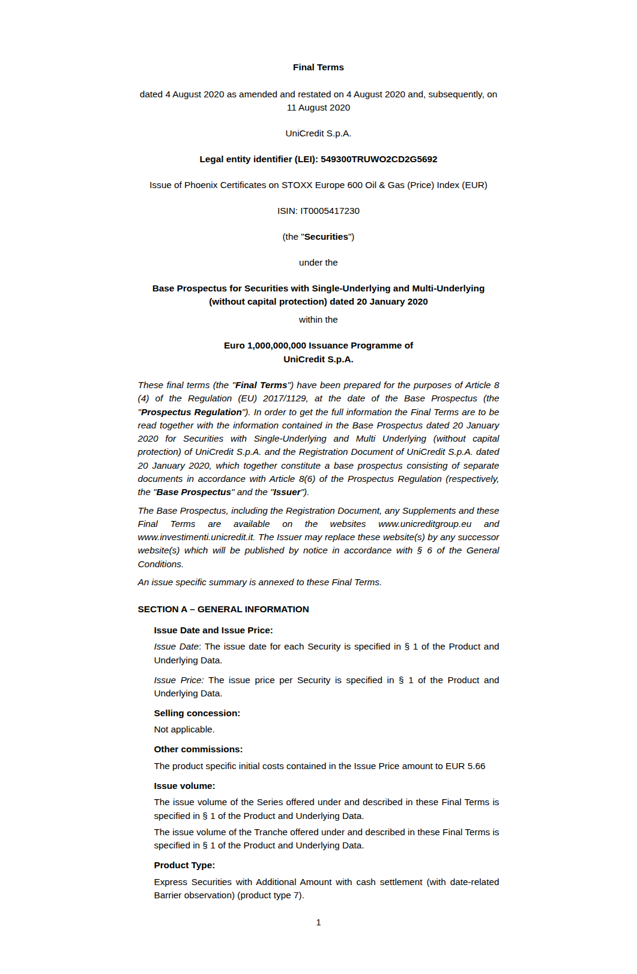Final Terms
dated 4 August 2020 as amended and restated on 4 August 2020 and, subsequently, on 11 August 2020
UniCredit S.p.A.
Legal entity identifier (LEI): 549300TRUWO2CD2G5692
Issue of Phoenix Certificates on STOXX Europe 600 Oil & Gas (Price) Index (EUR)
ISIN: IT0005417230
(the "Securities")
under the
Base Prospectus for Securities with Single-Underlying and Multi-Underlying (without capital protection) dated 20 January 2020
within the
Euro 1,000,000,000 Issuance Programme of
UniCredit S.p.A.
These final terms (the "Final Terms") have been prepared for the purposes of Article 8 (4) of the Regulation (EU) 2017/1129, at the date of the Base Prospectus (the "Prospectus Regulation"). In order to get the full information the Final Terms are to be read together with the information contained in the Base Prospectus dated 20 January 2020 for Securities with Single-Underlying and Multi Underlying (without capital protection) of UniCredit S.p.A. and the Registration Document of UniCredit S.p.A. dated 20 January 2020, which together constitute a base prospectus consisting of separate documents in accordance with Article 8(6) of the Prospectus Regulation (respectively, the "Base Prospectus" and the "Issuer").
The Base Prospectus, including the Registration Document, any Supplements and these Final Terms are available on the websites www.unicreditgroup.eu and www.investimenti.unicredit.it. The Issuer may replace these website(s) by any successor website(s) which will be published by notice in accordance with § 6 of the General Conditions.
An issue specific summary is annexed to these Final Terms.
SECTION A – GENERAL INFORMATION
Issue Date and Issue Price:
Issue Date: The issue date for each Security is specified in § 1 of the Product and Underlying Data.
Issue Price: The issue price per Security is specified in § 1 of the Product and Underlying Data.
Selling concession:
Not applicable.
Other commissions:
The product specific initial costs contained in the Issue Price amount to EUR 5.66
Issue volume:
The issue volume of the Series offered under and described in these Final Terms is specified in § 1 of the Product and Underlying Data.
The issue volume of the Tranche offered under and described in these Final Terms is specified in § 1 of the Product and Underlying Data.
Product Type:
Express Securities with Additional Amount with cash settlement (with date-related Barrier observation) (product type 7).
1